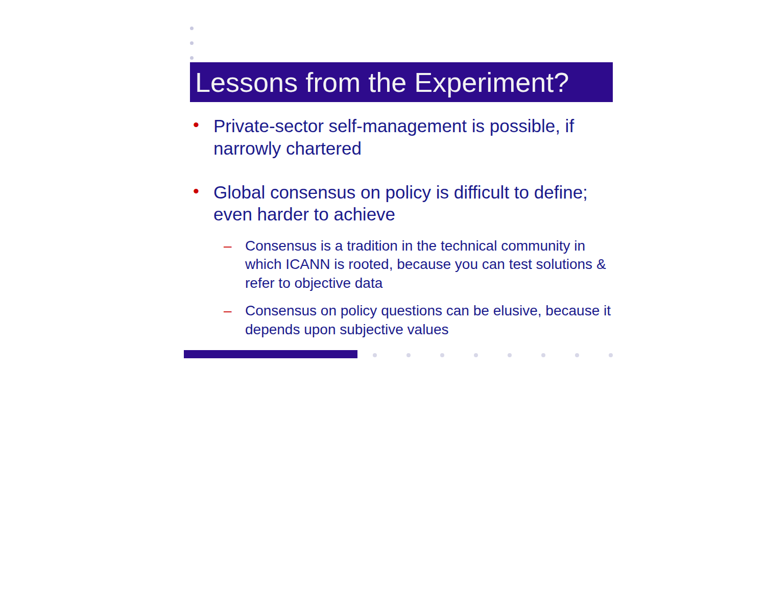Lessons from the Experiment?
Private-sector self-management is possible, if narrowly chartered
Global consensus on policy is difficult to define; even harder to achieve
Consensus is a tradition in the technical community in which ICANN is rooted, because you can test solutions & refer to objective data
Consensus on policy questions can be elusive, because it depends upon subjective values